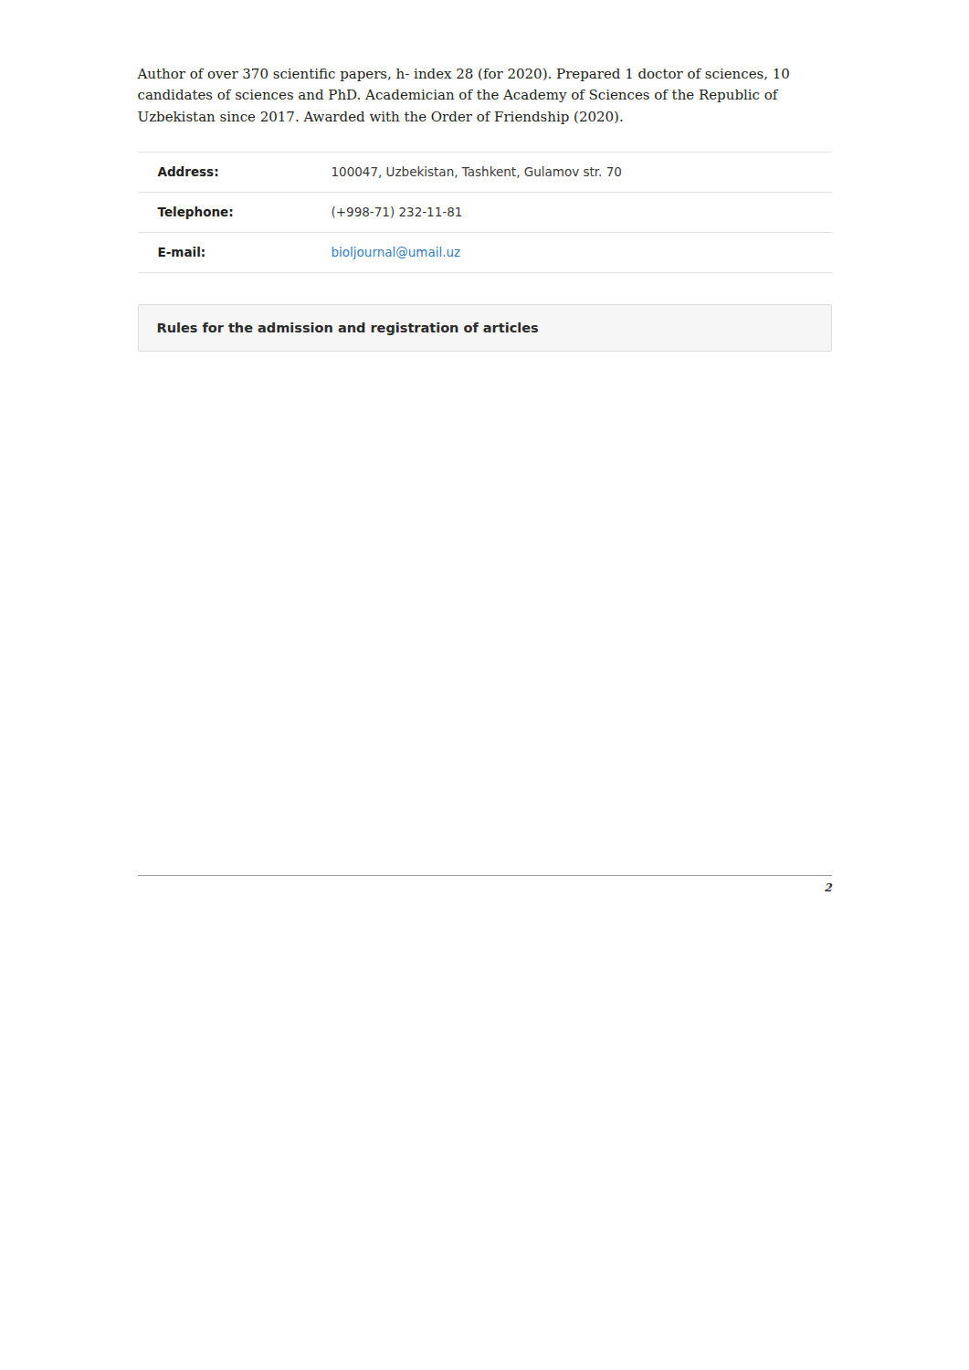Author of over 370 scientific papers, h- index 28 (for 2020). Prepared 1 doctor of sciences, 10 candidates of sciences and PhD. Academician of the Academy of Sciences of the Republic of Uzbekistan since 2017. Awarded with the Order of Friendship (2020).
| Address: | 100047, Uzbekistan, Tashkent, Gulamov str. 70 |
| Telephone: | (+998-71) 232-11-81 |
| E-mail: | bioljournal@umail.uz |
Rules for the admission and registration of articles
2